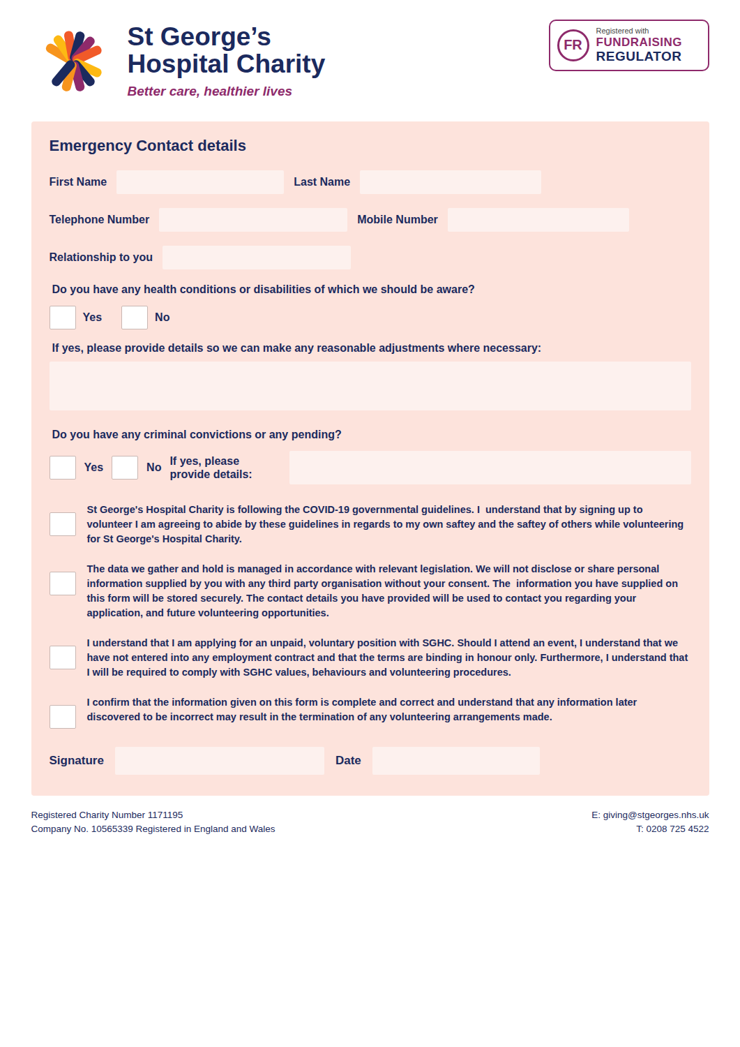St George’s
Hospital Charity
Better care, healthier lives
FR
Registered with FUNDRAISING REGULATOR
Emergency Contact details
First Name Last Name
Telephone Number Mobile Number
Relationship to you
Do you have any health conditions or disabilities of which we should be aware?
Yes No
If yes, please provide details so we can make any reasonable adjustments where necessary:
Do you have any criminal convictions or any pending?
Yes No If yes, please provide details:
St George's Hospital Charity is following the COVID-19 governmental guidelines. I understand that by signing up to volunteer I am agreeing to abide by these guidelines in regards to my own saftey and the saftey of others while volunteering for St George's Hospital Charity.
The data we gather and hold is managed in accordance with relevant legislation. We will not disclose or share personal information supplied by you with any third party organisation without your consent. The information you have supplied on this form will be stored securely. The contact details you have provided will be used to contact you regarding your application, and future volunteering opportunities.
I understand that I am applying for an unpaid, voluntary position with SGHC. Should I attend an event, I understand that we have not entered into any employment contract and that the terms are binding in honour only. Furthermore, I understand that I will be required to comply with SGHC values, behaviours and volunteering procedures.
I confirm that the information given on this form is complete and correct and understand that any information later discovered to be incorrect may result in the termination of any volunteering arrangements made.
Signature Date
Registered Charity Number 1171195
Company No. 10565339 Registered in England and Wales
E: giving@stgeorges.nhs.uk
T: 0208 725 4522